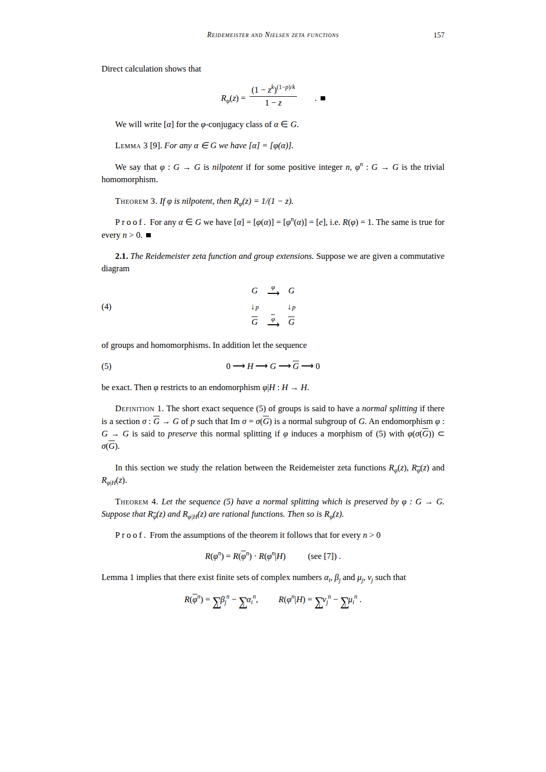Reidemeister and Nielsen zeta functions 157
Direct calculation shows that
Rφ(z) = (1 − zk)(1−p)/k 1 − z .
We will write [α] for the φ-conjugacy class of α ∈ G.
Lemma 3 [9]. For any α ∈ G we have [α] = [φ(α)].
We say that φ : G → G is nilpotent if for some positive integer n, φn : G → G is the trivial homomorphism.
Theorem 3. If φ is nilpotent, then Rφ(z) = 1/(1 − z).
Proof. For any α ∈ G we have [α] = [φ(α)] = [φn(α)] = [e], i.e. R(φ) = 1. The same is true for every n > 0.
2.1. The Reidemeister zeta function and group extensions. Suppose we are given a commutative diagram
(4)
| G | φ ⟶ | G |
| ↓ p | | ↓ p |
| G | φ ⟶ | G |
of groups and homomorphisms. In addition let the sequence
(5) 0 ⟶ H ⟶ G ⟶ G ⟶ 0
be exact. Then φ restricts to an endomorphism φ|H : H → H.
Definition 1. The short exact sequence (5) of groups is said to have a normal splitting if there is a section σ : G → G of p such that Im σ = σ(G) is a normal subgroup of G. An endomorphism φ : G → G is said to preserve this normal splitting if φ induces a morphism of (5) with φ(σ(G)) ⊂ σ(G).
In this section we study the relation between the Reidemeister zeta functions Rφ(z), Rφ(z) and Rφ|H(z).
Theorem 4. Let the sequence (5) have a normal splitting which is preserved by φ : G → G. Suppose that Rφ(z) and Rφ|H(z) are rational functions. Then so is Rφ(z).
Proof. From the assumptions of the theorem it follows that for every n > 0
R(φn) = R(φn) · R(φn|H) (see [7]) .
Lemma 1 implies that there exist finite sets of complex numbers αi, βj and μj, νj such that
R(φn) = ∑j βjn − ∑i αin, R(φn|H) = ∑j νjn − ∑i μin .